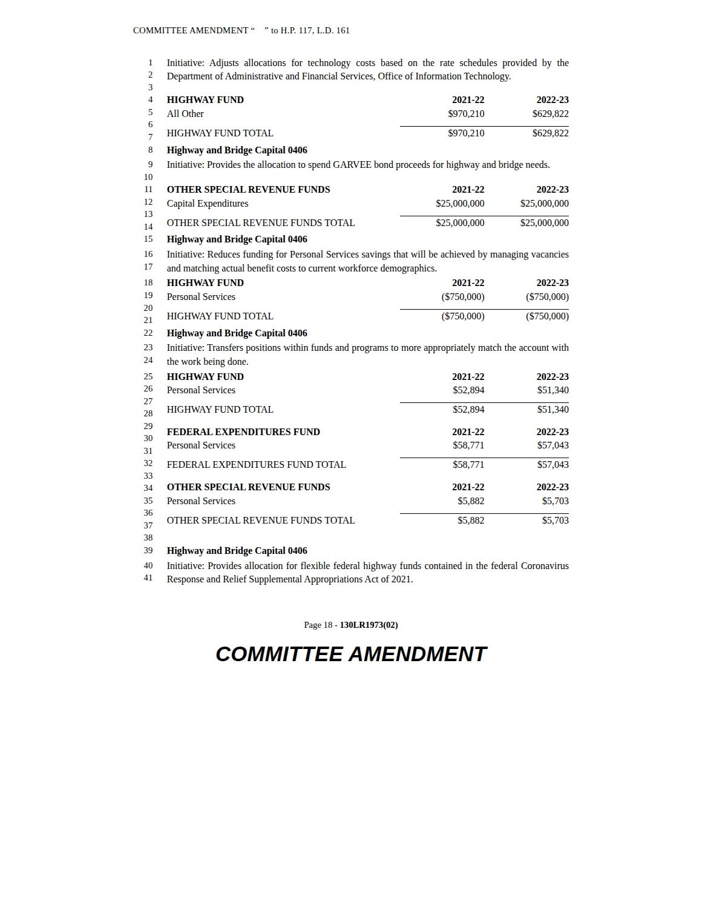COMMITTEE AMENDMENT “ ” to H.P. 117, L.D. 161
1
2
3
Initiative: Adjusts allocations for technology costs based on the rate schedules provided by the Department of Administrative and Financial Services, Office of Information Technology.
4
5
6
7
| HIGHWAY FUND | 2021-22 | 2022-23 |
| All Other | $970,210 | $629,822 |
| HIGHWAY FUND TOTAL | $970,210 | $629,822 |
8
Highway and Bridge Capital 0406
9
10
Initiative: Provides the allocation to spend GARVEE bond proceeds for highway and bridge needs.
11
12
13
14
| OTHER SPECIAL REVENUE FUNDS | 2021-22 | 2022-23 |
| Capital Expenditures | $25,000,000 | $25,000,000 |
| OTHER SPECIAL REVENUE FUNDS TOTAL | $25,000,000 | $25,000,000 |
15
Highway and Bridge Capital 0406
16
17
Initiative: Reduces funding for Personal Services savings that will be achieved by managing vacancies and matching actual benefit costs to current workforce demographics.
18
19
20
21
| HIGHWAY FUND | 2021-22 | 2022-23 |
| Personal Services | ($750,000) | ($750,000) |
| HIGHWAY FUND TOTAL | ($750,000) | ($750,000) |
22
Highway and Bridge Capital 0406
23
24
Initiative: Transfers positions within funds and programs to more appropriately match the account with the work being done.
25
26
27
28
29
30
31
32
33
34
35
36
37
38
| HIGHWAY FUND | 2021-22 | 2022-23 |
| Personal Services | $52,894 | $51,340 |
| HIGHWAY FUND TOTAL | $52,894 | $51,340 |
| FEDERAL EXPENDITURES FUND | 2021-22 | 2022-23 |
| Personal Services | $58,771 | $57,043 |
| FEDERAL EXPENDITURES FUND TOTAL | $58,771 | $57,043 |
| OTHER SPECIAL REVENUE FUNDS | 2021-22 | 2022-23 |
| Personal Services | $5,882 | $5,703 |
| OTHER SPECIAL REVENUE FUNDS TOTAL | $5,882 | $5,703 |
39
Highway and Bridge Capital 0406
40
41
Initiative: Provides allocation for flexible federal highway funds contained in the federal Coronavirus Response and Relief Supplemental Appropriations Act of 2021.
Page 18 - 130LR1973(02)
COMMITTEE AMENDMENT